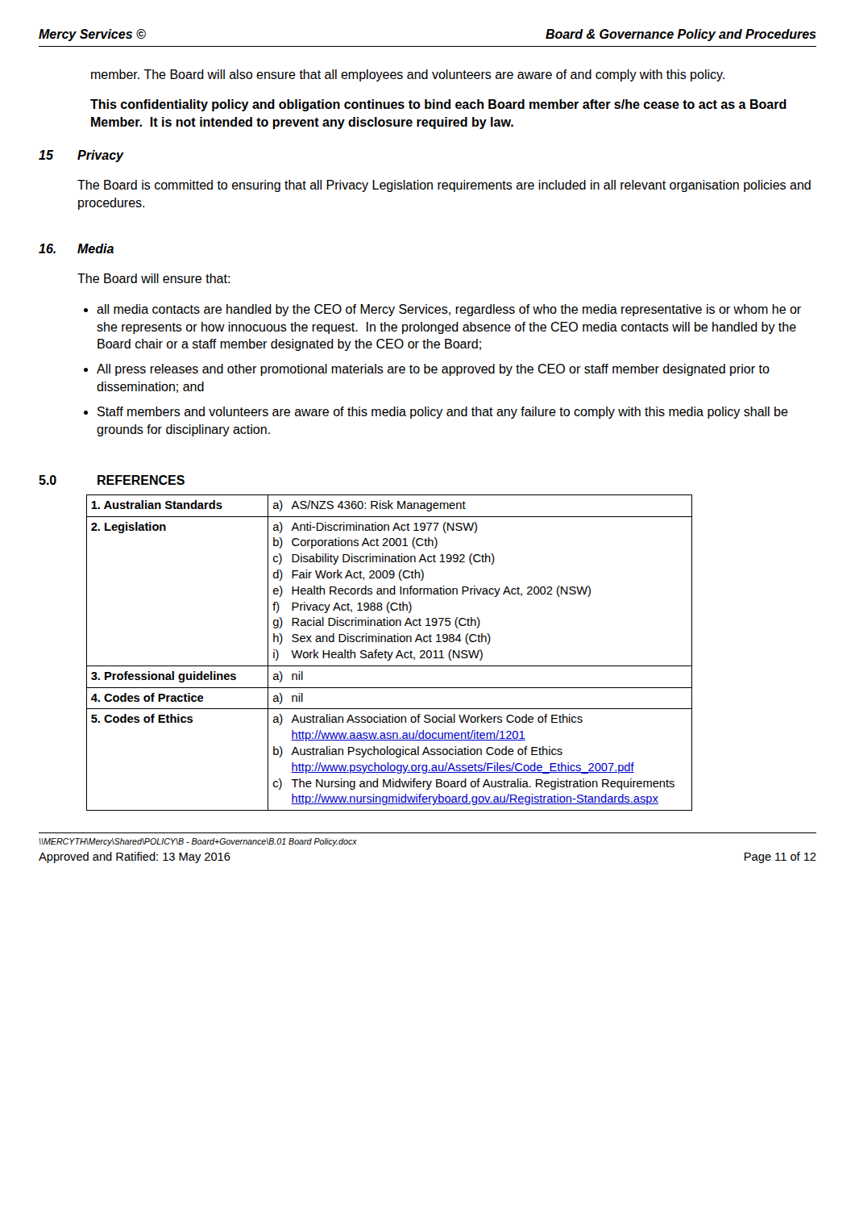Mercy Services ©
Board & Governance Policy and Procedures
member. The Board will also ensure that all employees and volunteers are aware of and comply with this policy.
This confidentiality policy and obligation continues to bind each Board member after s/he cease to act as a Board Member. It is not intended to prevent any disclosure required by law.
15
Privacy
The Board is committed to ensuring that all Privacy Legislation requirements are included in all relevant organisation policies and procedures.
16.
Media
The Board will ensure that:
all media contacts are handled by the CEO of Mercy Services, regardless of who the media representative is or whom he or she represents or how innocuous the request. In the prolonged absence of the CEO media contacts will be handled by the Board chair or a staff member designated by the CEO or the Board;
All press releases and other promotional materials are to be approved by the CEO or staff member designated prior to dissemination; and
Staff members and volunteers are aware of this media policy and that any failure to comply with this media policy shall be grounds for disciplinary action.
5.0 REFERENCES
| 1. Australian Standards | a) AS/NZS 4360: Risk Management |
| 2. Legislation | a) Anti-Discrimination Act 1977 (NSW) b) Corporations Act 2001 (Cth) c) Disability Discrimination Act 1992 (Cth) d) Fair Work Act, 2009 (Cth) e) Health Records and Information Privacy Act, 2002 (NSW) f) Privacy Act, 1988 (Cth) g) Racial Discrimination Act 1975 (Cth) h) Sex and Discrimination Act 1984 (Cth) i) Work Health Safety Act, 2011 (NSW) |
| 3. Professional guidelines | a) nil |
| 4. Codes of Practice | a) nil |
| 5. Codes of Ethics | a) Australian Association of Social Workers Code of Ethics http://www.aasw.asn.au/document/item/1201 b) Australian Psychological Association Code of Ethics http://www.psychology.org.au/Assets/Files/Code_Ethics_2007.pdf c) The Nursing and Midwifery Board of Australia. Registration Requirements http://www.nursingmidwiferyboard.gov.au/Registration-Standards.aspx |
\\MERCYTH\Mercy\Shared\POLICY\B - Board+Governance\B.01 Board Policy.docx
Approved and Ratified: 13 May 2016 Page 11 of 12